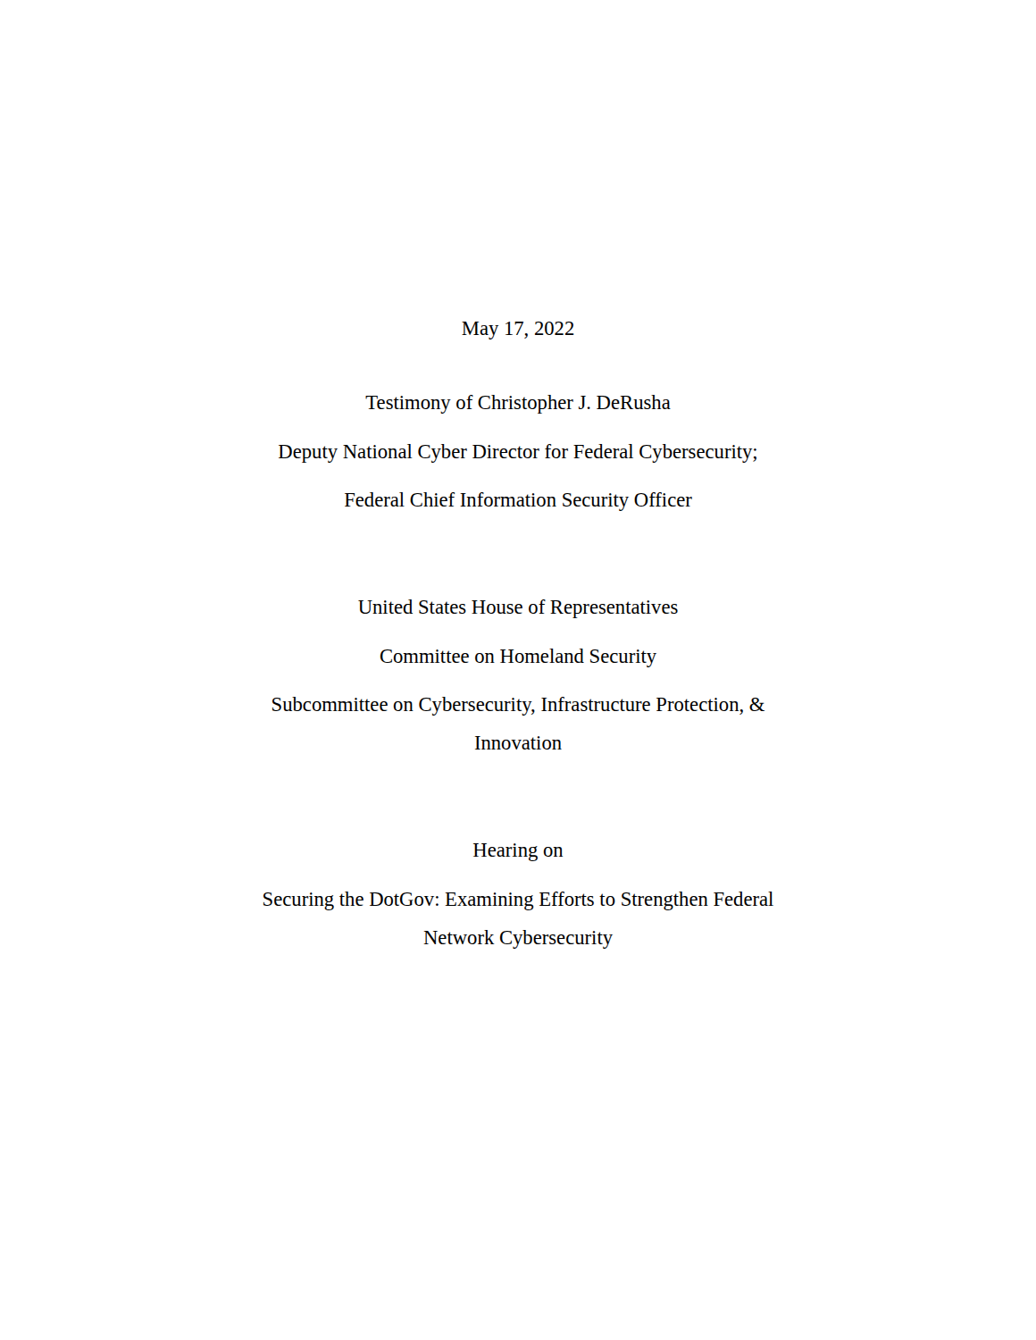May 17, 2022
Testimony of Christopher J. DeRusha
Deputy National Cyber Director for Federal Cybersecurity;
Federal Chief Information Security Officer
United States House of Representatives
Committee on Homeland Security
Subcommittee on Cybersecurity, Infrastructure Protection, & Innovation
Hearing on
Securing the DotGov: Examining Efforts to Strengthen Federal Network Cybersecurity